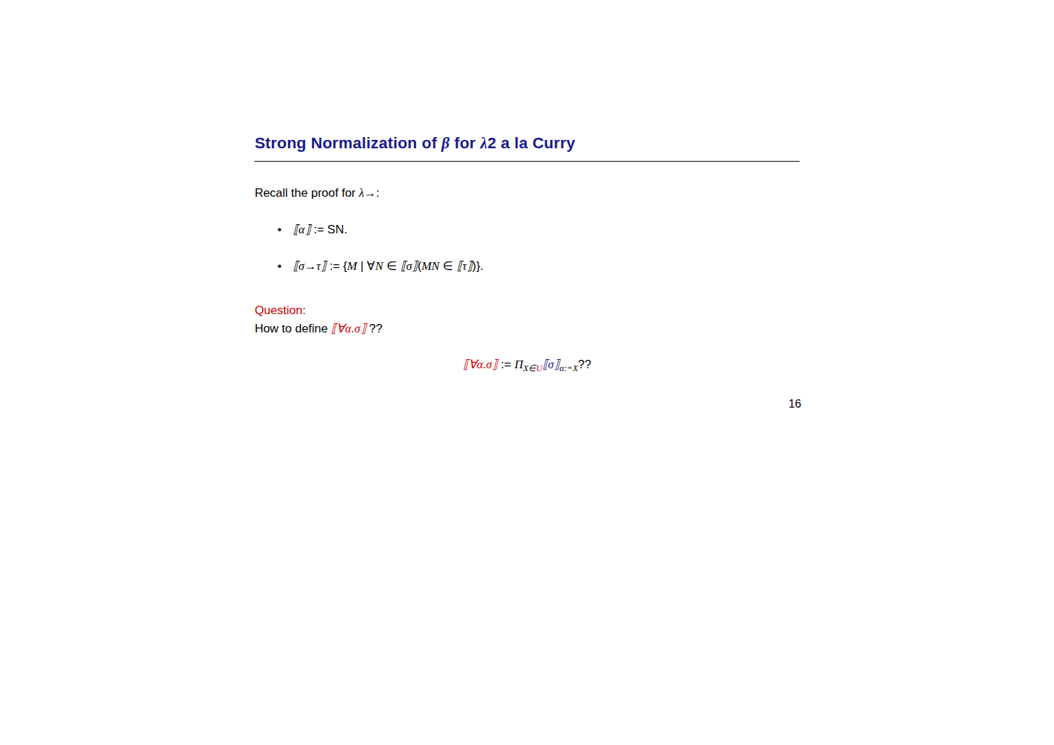Strong Normalization of β for λ2 a la Curry
Recall the proof for λ→:
⟦α⟧ := SN.
⟦σ→τ⟧ := {M | ∀N ∈ ⟦σ⟧(MN ∈ ⟦τ⟧)}.
Question:
How to define ⟦∀α.σ⟧ ??
⟦∀α.σ⟧ := ΠX∈U⟦σ⟧α:=X??
16